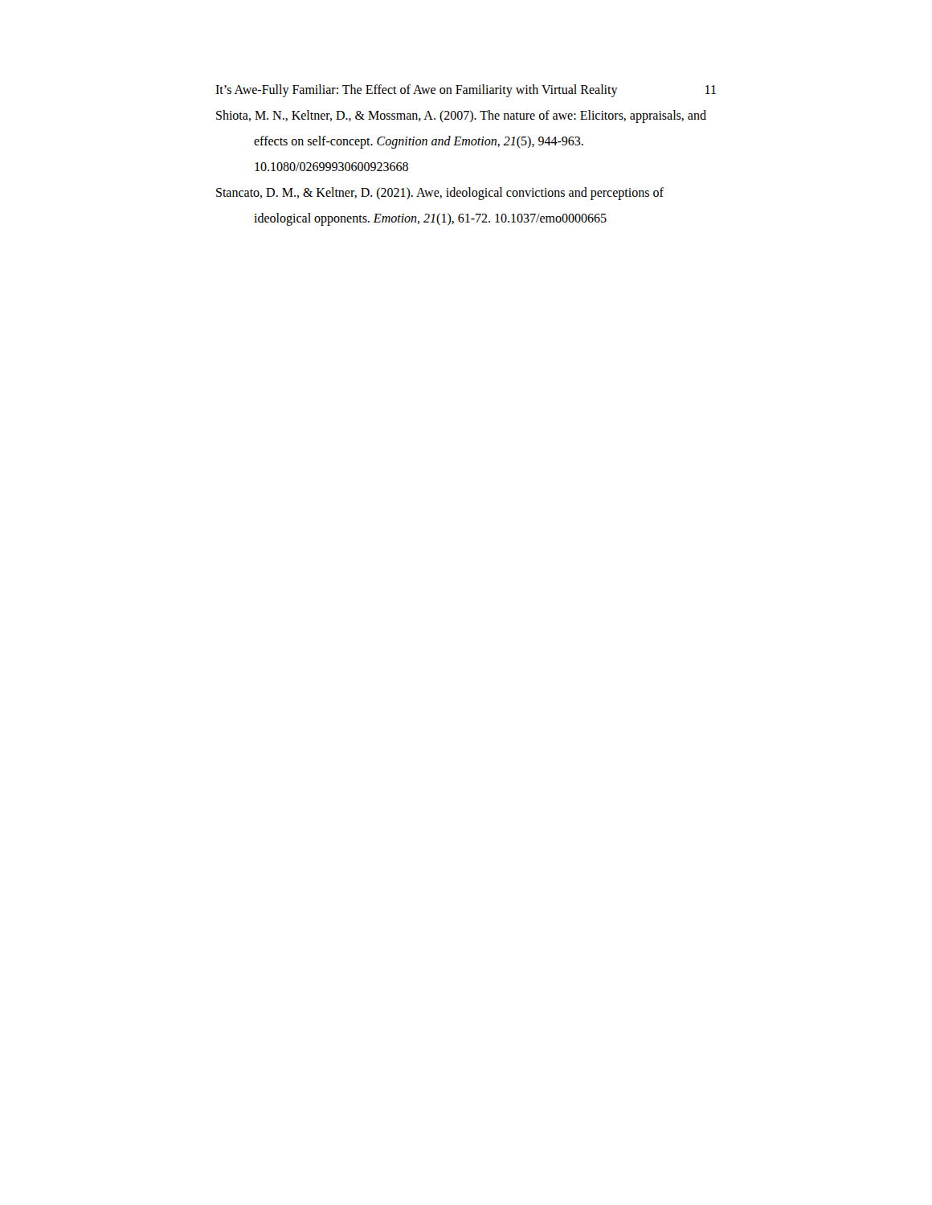It’s Awe-Fully Familiar: The Effect of Awe on Familiarity with Virtual Reality 11
Shiota, M. N., Keltner, D., & Mossman, A. (2007). The nature of awe: Elicitors, appraisals, and effects on self-concept. Cognition and Emotion, 21(5), 944-963. 10.1080/02699930600923668
Stancato, D. M., & Keltner, D. (2021). Awe, ideological convictions and perceptions of ideological opponents. Emotion, 21(1), 61-72. 10.1037/emo0000665